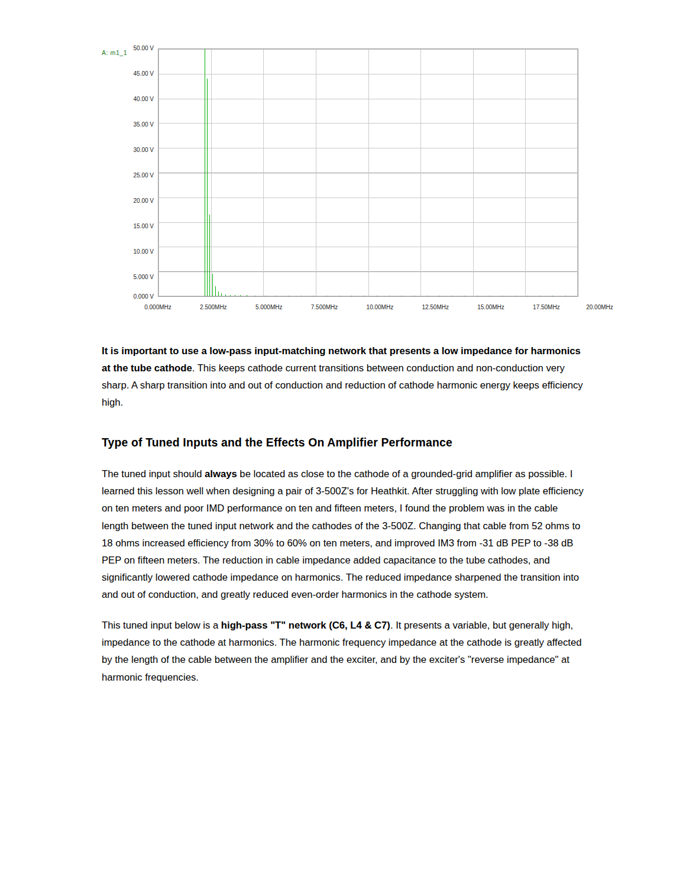A: m1_1
50.00 V
45.00 V
40.00 V
35.00 V
30.00 V
25.00 V
20.00 V
15.00 V
10.00 V
5.000 V
0.000 V
0.000MHz
2.500MHz
5.000MHz
7.500MHz
10.00MHz
12.50MHz
15.00MHz
17.50MHz
20.00MHz
It is important to use a low-pass input-matching network that presents a low impedance for harmonics at the tube cathode. This keeps cathode current transitions between conduction and non-conduction very sharp. A sharp transition into and out of conduction and reduction of cathode harmonic energy keeps efficiency high.
Type of Tuned Inputs and the Effects On Amplifier Performance
The tuned input should always be located as close to the cathode of a grounded-grid amplifier as possible. I learned this lesson well when designing a pair of 3-500Z's for Heathkit. After struggling with low plate efficiency on ten meters and poor IMD performance on ten and fifteen meters, I found the problem was in the cable length between the tuned input network and the cathodes of the 3-500Z. Changing that cable from 52 ohms to 18 ohms increased efficiency from 30% to 60% on ten meters, and improved IM3 from -31 dB PEP to -38 dB PEP on fifteen meters. The reduction in cable impedance added capacitance to the tube cathodes, and significantly lowered cathode impedance on harmonics. The reduced impedance sharpened the transition into and out of conduction, and greatly reduced even-order harmonics in the cathode system.
This tuned input below is a high-pass "T" network (C6, L4 & C7). It presents a variable, but generally high, impedance to the cathode at harmonics. The harmonic frequency impedance at the cathode is greatly affected by the length of the cable between the amplifier and the exciter, and by the exciter's "reverse impedance" at harmonic frequencies.